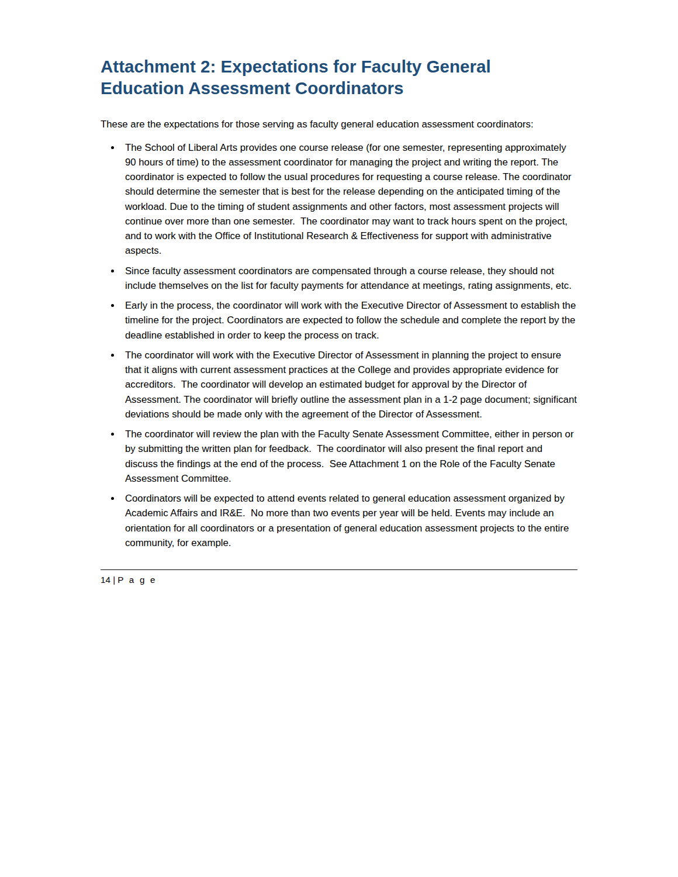Attachment 2: Expectations for Faculty General Education Assessment Coordinators
These are the expectations for those serving as faculty general education assessment coordinators:
The School of Liberal Arts provides one course release (for one semester, representing approximately 90 hours of time) to the assessment coordinator for managing the project and writing the report. The coordinator is expected to follow the usual procedures for requesting a course release. The coordinator should determine the semester that is best for the release depending on the anticipated timing of the workload. Due to the timing of student assignments and other factors, most assessment projects will continue over more than one semester. The coordinator may want to track hours spent on the project, and to work with the Office of Institutional Research & Effectiveness for support with administrative aspects.
Since faculty assessment coordinators are compensated through a course release, they should not include themselves on the list for faculty payments for attendance at meetings, rating assignments, etc.
Early in the process, the coordinator will work with the Executive Director of Assessment to establish the timeline for the project. Coordinators are expected to follow the schedule and complete the report by the deadline established in order to keep the process on track.
The coordinator will work with the Executive Director of Assessment in planning the project to ensure that it aligns with current assessment practices at the College and provides appropriate evidence for accreditors. The coordinator will develop an estimated budget for approval by the Director of Assessment. The coordinator will briefly outline the assessment plan in a 1-2 page document; significant deviations should be made only with the agreement of the Director of Assessment.
The coordinator will review the plan with the Faculty Senate Assessment Committee, either in person or by submitting the written plan for feedback. The coordinator will also present the final report and discuss the findings at the end of the process. See Attachment 1 on the Role of the Faculty Senate Assessment Committee.
Coordinators will be expected to attend events related to general education assessment organized by Academic Affairs and IR&E. No more than two events per year will be held. Events may include an orientation for all coordinators or a presentation of general education assessment projects to the entire community, for example.
14 | P a g e